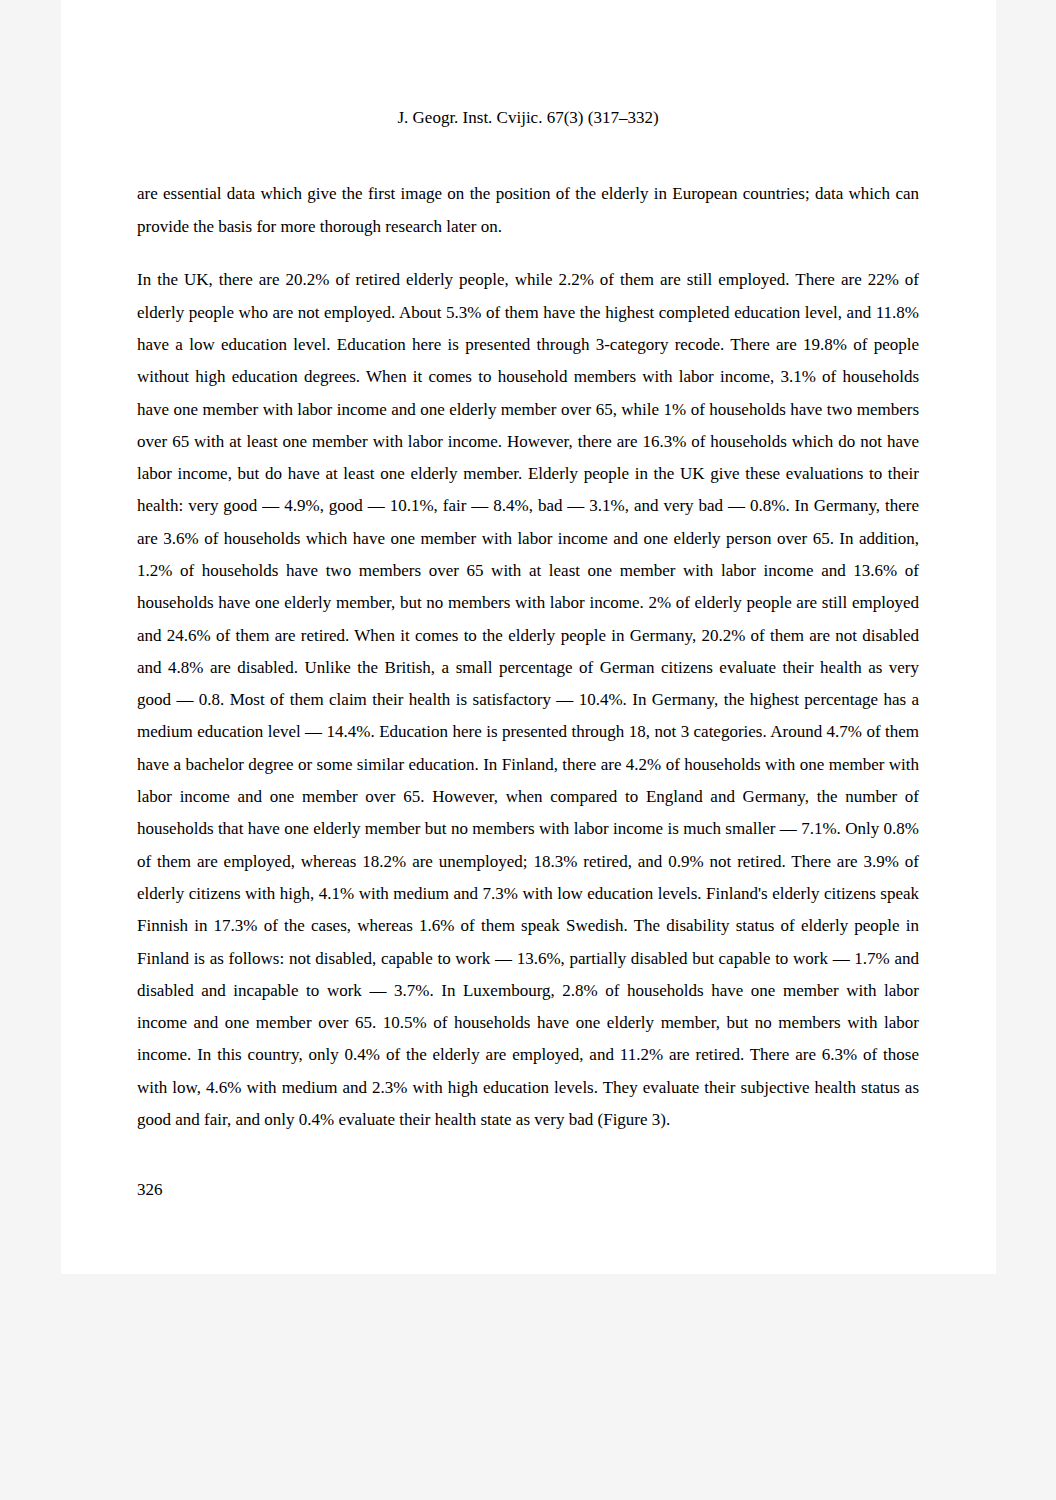J. Geogr. Inst. Cvijic. 67(3) (317–332)
are essential data which give the first image on the position of the elderly in European countries; data which can provide the basis for more thorough research later on.
In the UK, there are 20.2% of retired elderly people, while 2.2% of them are still employed. There are 22% of elderly people who are not employed. About 5.3% of them have the highest completed education level, and 11.8% have a low education level. Education here is presented through 3-category recode. There are 19.8% of people without high education degrees. When it comes to household members with labor income, 3.1% of households have one member with labor income and one elderly member over 65, while 1% of households have two members over 65 with at least one member with labor income. However, there are 16.3% of households which do not have labor income, but do have at least one elderly member. Elderly people in the UK give these evaluations to their health: very good — 4.9%, good — 10.1%, fair — 8.4%, bad — 3.1%, and very bad — 0.8%. In Germany, there are 3.6% of households which have one member with labor income and one elderly person over 65. In addition, 1.2% of households have two members over 65 with at least one member with labor income and 13.6% of households have one elderly member, but no members with labor income. 2% of elderly people are still employed and 24.6% of them are retired. When it comes to the elderly people in Germany, 20.2% of them are not disabled and 4.8% are disabled. Unlike the British, a small percentage of German citizens evaluate their health as very good — 0.8. Most of them claim their health is satisfactory — 10.4%. In Germany, the highest percentage has a medium education level — 14.4%. Education here is presented through 18, not 3 categories. Around 4.7% of them have a bachelor degree or some similar education. In Finland, there are 4.2% of households with one member with labor income and one member over 65. However, when compared to England and Germany, the number of households that have one elderly member but no members with labor income is much smaller — 7.1%. Only 0.8% of them are employed, whereas 18.2% are unemployed; 18.3% retired, and 0.9% not retired. There are 3.9% of elderly citizens with high, 4.1% with medium and 7.3% with low education levels. Finland's elderly citizens speak Finnish in 17.3% of the cases, whereas 1.6% of them speak Swedish. The disability status of elderly people in Finland is as follows: not disabled, capable to work — 13.6%, partially disabled but capable to work — 1.7% and disabled and incapable to work — 3.7%. In Luxembourg, 2.8% of households have one member with labor income and one member over 65. 10.5% of households have one elderly member, but no members with labor income. In this country, only 0.4% of the elderly are employed, and 11.2% are retired. There are 6.3% of those with low, 4.6% with medium and 2.3% with high education levels. They evaluate their subjective health status as good and fair, and only 0.4% evaluate their health state as very bad (Figure 3).
326